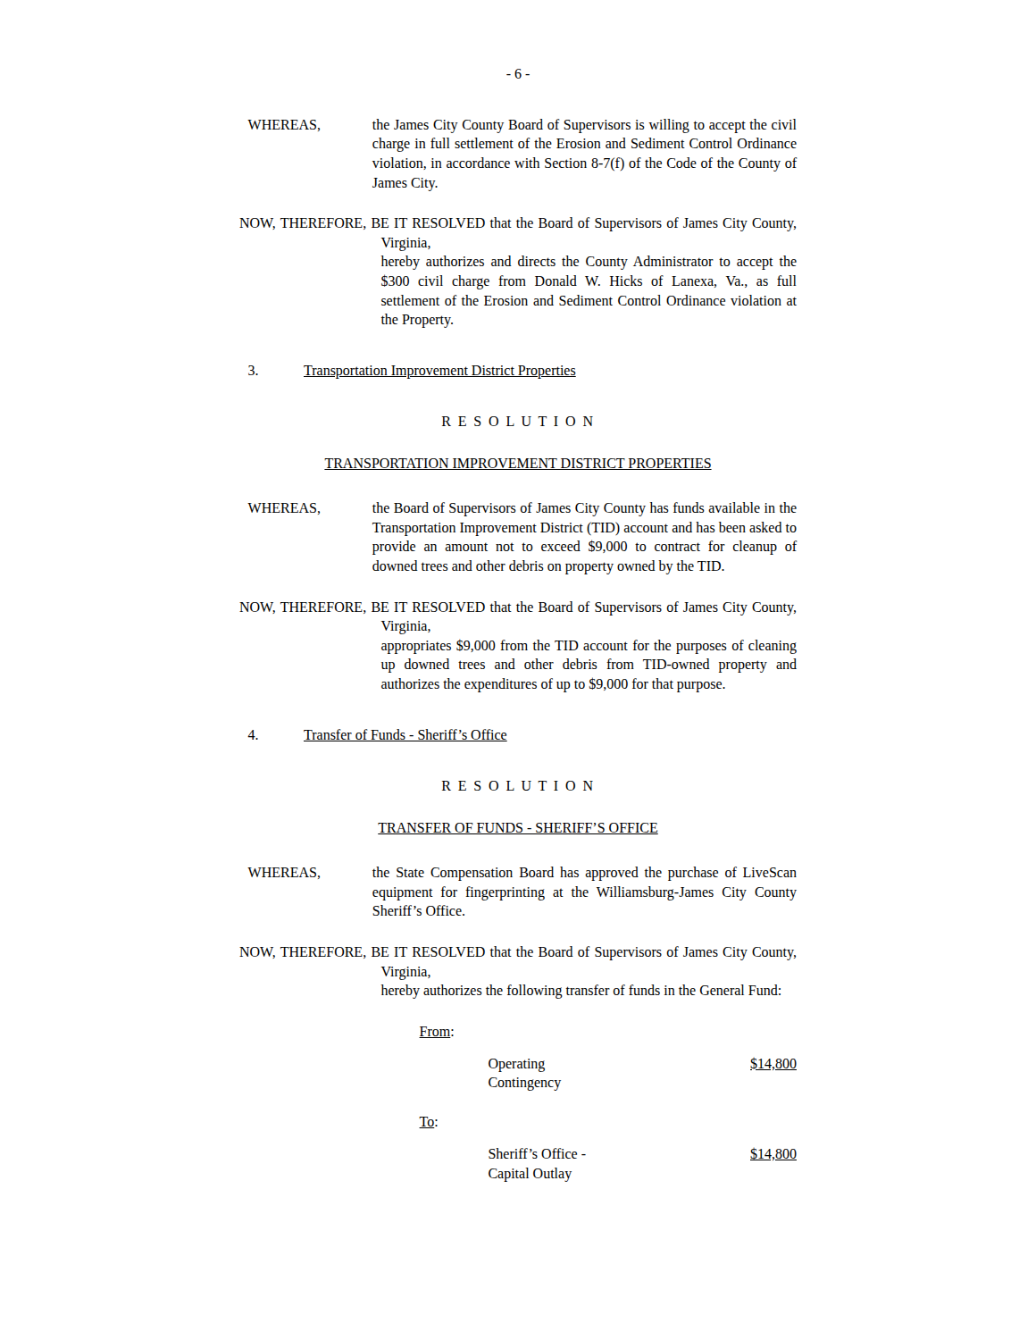- 6 -
WHEREAS,
the James City County Board of Supervisors is willing to accept the civil charge in full settlement of the Erosion and Sediment Control Ordinance violation, in accordance with Section 8-7(f) of the Code of the County of James City.
NOW, THEREFORE, BE IT RESOLVED that the Board of Supervisors of James City County, Virginia, hereby authorizes and directs the County Administrator to accept the $300 civil charge from Donald W. Hicks of Lanexa, Va., as full settlement of the Erosion and Sediment Control Ordinance violation at the Property.
3.
Transportation Improvement District Properties
R E S O L U T I O N
TRANSPORTATION IMPROVEMENT DISTRICT PROPERTIES
WHEREAS,
the Board of Supervisors of James City County has funds available in the Transportation Improvement District (TID) account and has been asked to provide an amount not to exceed $9,000 to contract for cleanup of downed trees and other debris on property owned by the TID.
NOW, THEREFORE, BE IT RESOLVED that the Board of Supervisors of James City County, Virginia, appropriates $9,000 from the TID account for the purposes of cleaning up downed trees and other debris from TID-owned property and authorizes the expenditures of up to $9,000 for that purpose.
4.
Transfer of Funds - Sheriff’s Office
R E S O L U T I O N
TRANSFER OF FUNDS - SHERIFF’S OFFICE
WHEREAS,
the State Compensation Board has approved the purchase of LiveScan equipment for fingerprinting at the Williamsburg-James City County Sheriff’s Office.
NOW, THEREFORE, BE IT RESOLVED that the Board of Supervisors of James City County, Virginia, hereby authorizes the following transfer of funds in the General Fund:
From:
| Operating Contingency | $14,800 |
To:
| Sheriff’s Office - Capital Outlay | $14,800 |